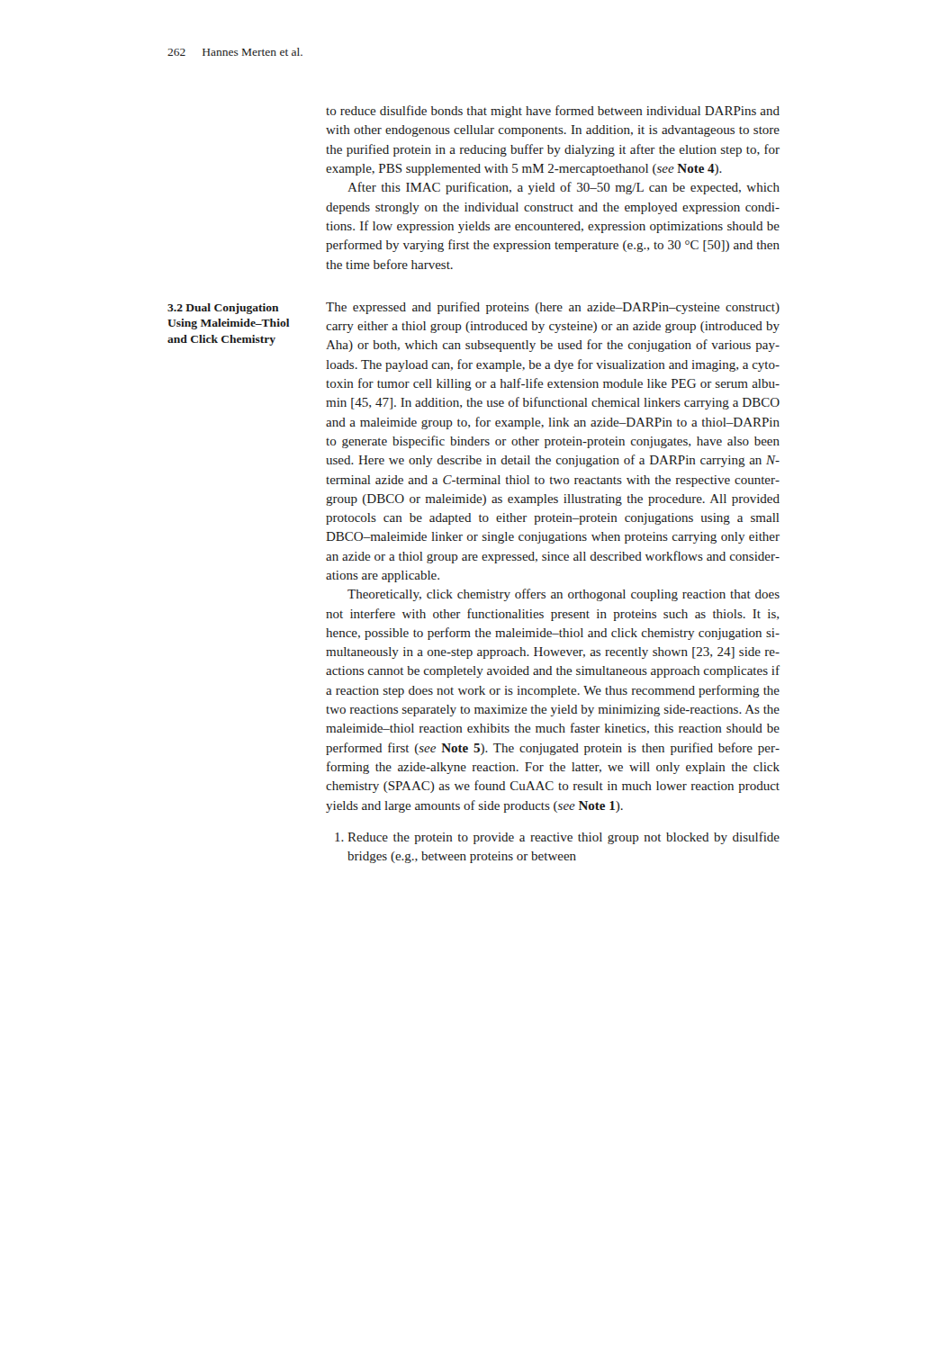262 Hannes Merten et al.
to reduce disulfide bonds that might have formed between individual DARPins and with other endogenous cellular components. In addition, it is advantageous to store the purified protein in a reducing buffer by dialyzing it after the elution step to, for example, PBS supplemented with 5 mM 2-mercaptoethanol (see Note 4).
After this IMAC purification, a yield of 30–50 mg/L can be expected, which depends strongly on the individual construct and the employed expression conditions. If low expression yields are encountered, expression optimizations should be performed by varying first the expression temperature (e.g., to 30 °C [50]) and then the time before harvest.
3.2 Dual Conjugation Using Maleimide–Thiol and Click Chemistry
The expressed and purified proteins (here an azide–DARPin–cysteine construct) carry either a thiol group (introduced by cysteine) or an azide group (introduced by Aha) or both, which can subsequently be used for the conjugation of various payloads. The payload can, for example, be a dye for visualization and imaging, a cytotoxin for tumor cell killing or a half-life extension module like PEG or serum albumin [45, 47]. In addition, the use of bifunctional chemical linkers carrying a DBCO and a maleimide group to, for example, link an azide–DARPin to a thiol–DARPin to generate bispecific binders or other protein-protein conjugates, have also been used. Here we only describe in detail the conjugation of a DARPin carrying an N-terminal azide and a C-terminal thiol to two reactants with the respective countergroup (DBCO or maleimide) as examples illustrating the procedure. All provided protocols can be adapted to either protein–protein conjugations using a small DBCO–maleimide linker or single conjugations when proteins carrying only either an azide or a thiol group are expressed, since all described workflows and considerations are applicable.
Theoretically, click chemistry offers an orthogonal coupling reaction that does not interfere with other functionalities present in proteins such as thiols. It is, hence, possible to perform the maleimide–thiol and click chemistry conjugation simultaneously in a one-step approach. However, as recently shown [23, 24] side reactions cannot be completely avoided and the simultaneous approach complicates if a reaction step does not work or is incomplete. We thus recommend performing the two reactions separately to maximize the yield by minimizing side-reactions. As the maleimide–thiol reaction exhibits the much faster kinetics, this reaction should be performed first (see Note 5). The conjugated protein is then purified before performing the azide-alkyne reaction. For the latter, we will only explain the click chemistry (SPAAC) as we found CuAAC to result in much lower reaction product yields and large amounts of side products (see Note 1).
Reduce the protein to provide a reactive thiol group not blocked by disulfide bridges (e.g., between proteins or between